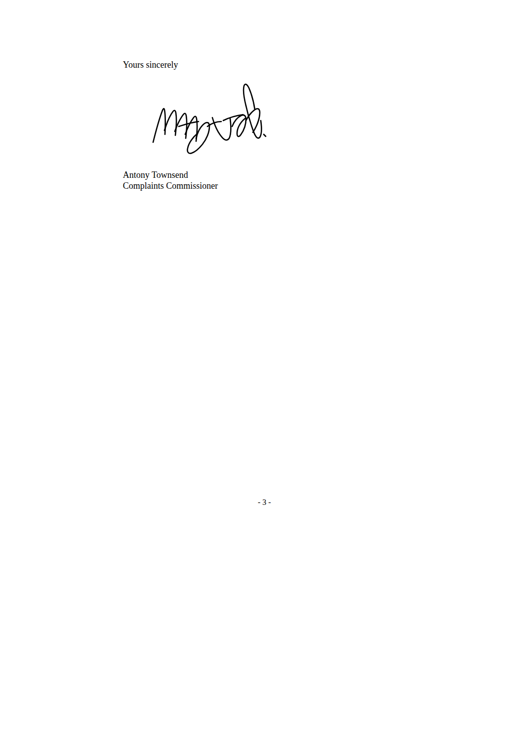Yours sincerely
Antony Townsend
Complaints Commissioner
- 3 -